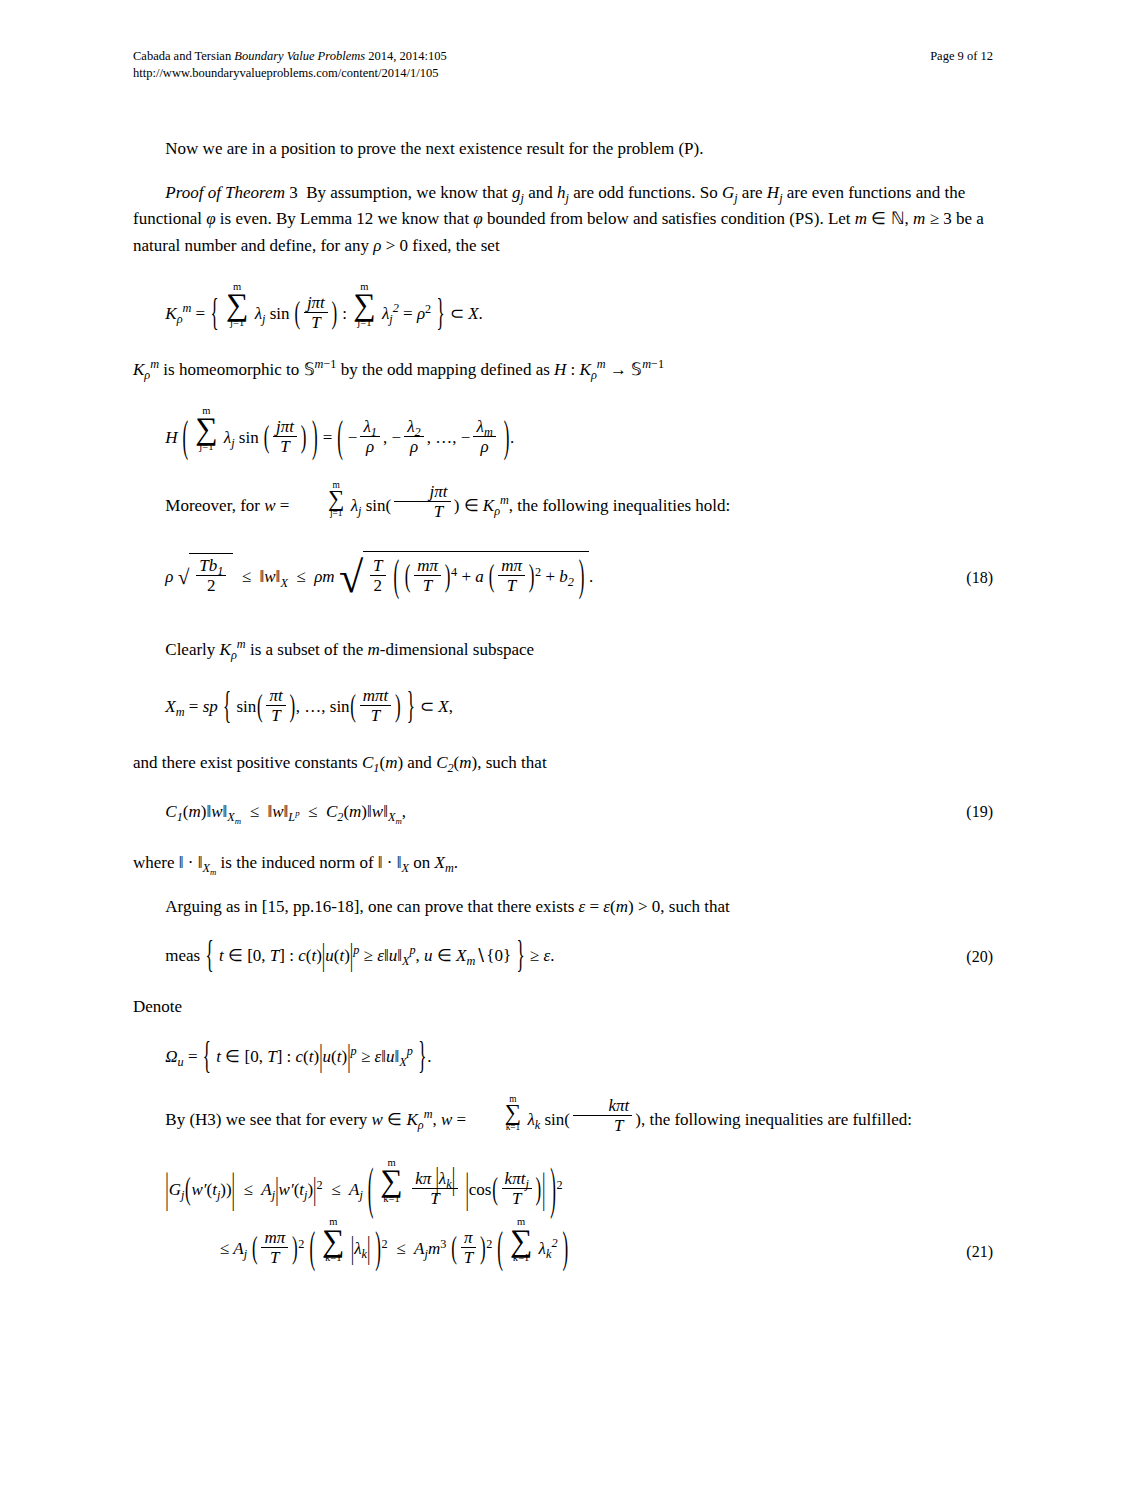Cabada and Tersian Boundary Value Problems 2014, 2014:105
http://www.boundaryvalueproblems.com/content/2014/1/105
Page 9 of 12
Now we are in a position to prove the next existence result for the problem (P).
Proof of Theorem 3 By assumption, we know that gj and hj are odd functions. So Gj are Hj are even functions and the functional φ is even. By Lemma 12 we know that φ bounded from below and satisfies condition (PS). Let m ∈ ℕ, m ≥ 3 be a natural number and define, for any ρ > 0 fixed, the set
Kρm = { m∑j=1 λj sin (jπt T) : m∑j=1 λj2 = ρ2 } ⊂ X.
Kρm is homeomorphic to 𝕊m−1 by the odd mapping defined as H : Kρm → 𝕊m−1
H ( m∑j=1 λj sin (jπt T) ) = ( −λ1 ρ, −λ2 ρ, …, −λm ρ ).
Moreover, for w = m∑j=1 λj sin(jπt T) ∈ Kρm, the following inequalities hold:
ρ √Tb12 ≤ ‖w‖X ≤ ρm √ T 2 ( (mπ T)4 + a (mπ T)2 + b2 ) .
(18)
Clearly Kρm is a subset of the m-dimensional subspace
Xm = sp { sin(πt T), …, sin(mπt T) } ⊂ X,
and there exist positive constants C1(m) and C2(m), such that
C1(m)‖w‖Xm ≤ ‖w‖Lp ≤ C2(m)‖w‖Xm,
(19)
where ‖ · ‖Xm is the induced norm of ‖ · ‖X on Xm.
Arguing as in [15, pp.16-18], one can prove that there exists ε = ε(m) > 0, such that
meas { t ∈ [0, T] : c(t)|u(t)|p ≥ ε‖u‖Xp, u ∈ Xm∖{0} } ≥ ε.
(20)
Denote
Ωu = { t ∈ [0, T] : c(t)|u(t)|p ≥ ε‖u‖Xp }.
By (H3) we see that for every w ∈ Kρm, w = m∑k=1 λk sin(kπt T), the following inequalities are fulfilled:
|Gj(w′(tj))| ≤ Aj|w′(tj)|2 ≤ Aj ( m∑k=1 kπ |λk|T |cos(kπtj T)| )2 ≤ Aj (mπ T)2 ( m∑k=1 |λk| )2 ≤ Ajm3 (πT)2 ( m∑k=1 λk2 )
(21)